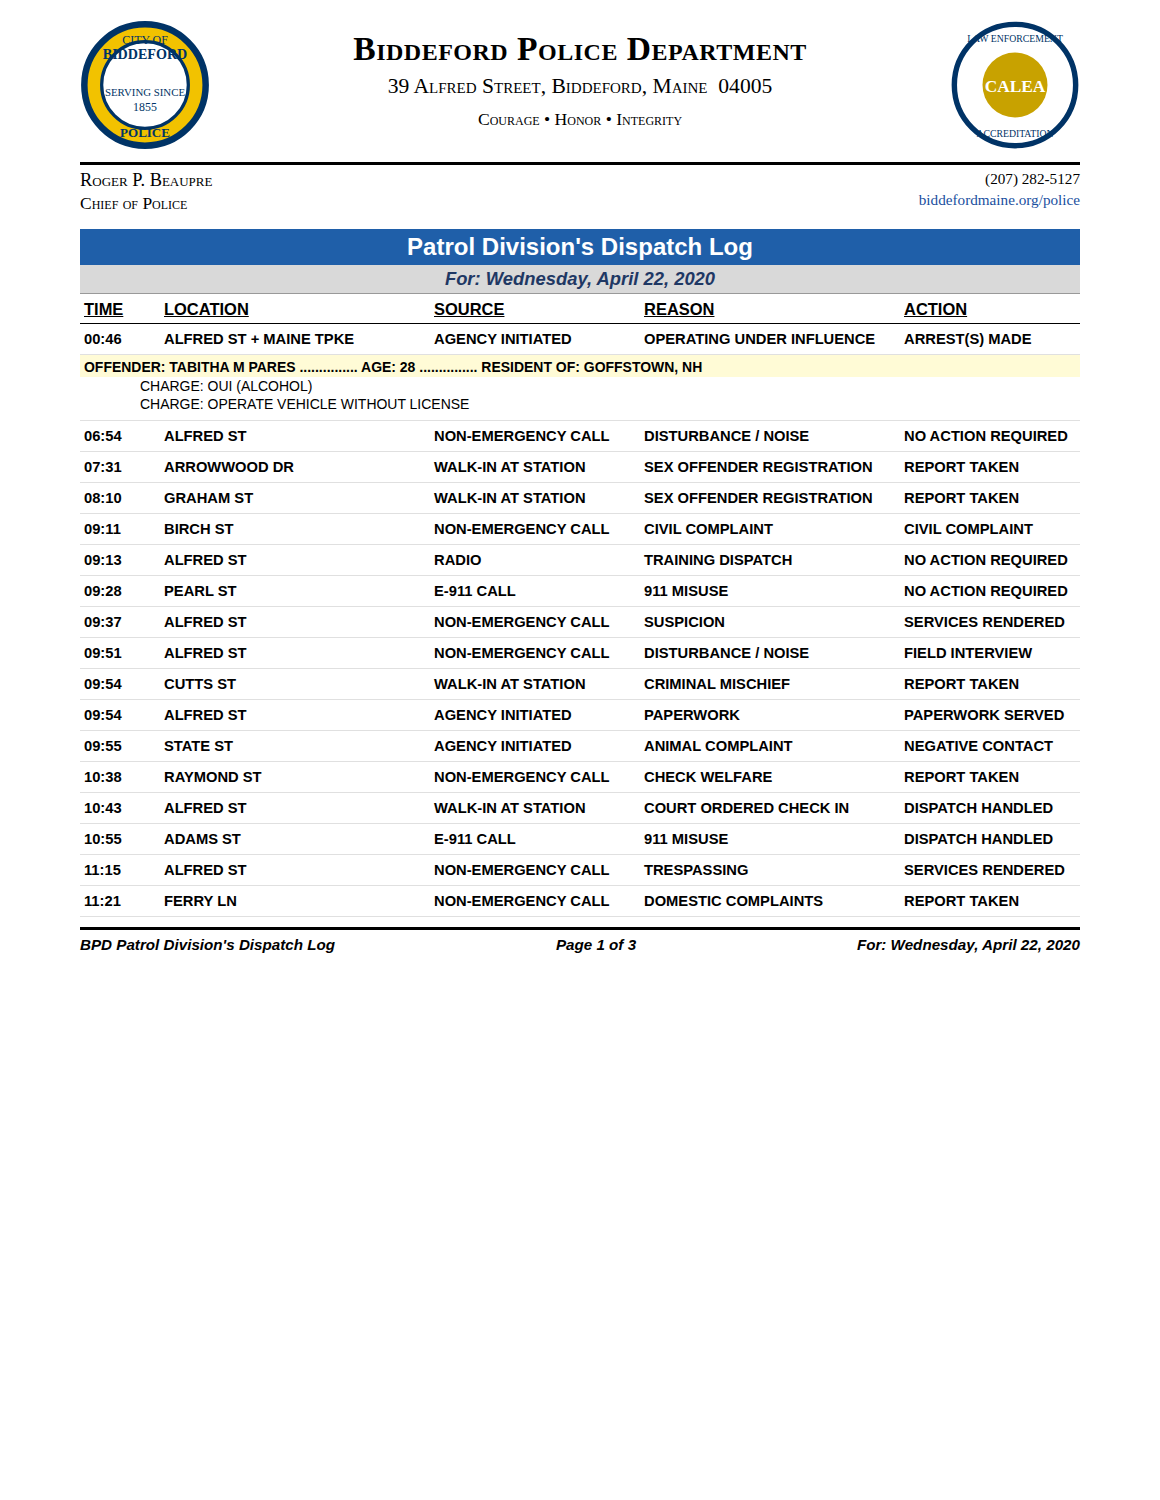Biddeford Police Department
39 Alfred Street, Biddeford, Maine 04005
Courage • Honor • Integrity
Roger P. Beaupre
Chief of Police
(207) 282-5127
biddefordmaine.org/police
Patrol Division's Dispatch Log
For: Wednesday, April 22, 2020
| TIME | LOCATION | SOURCE | REASON | ACTION |
| --- | --- | --- | --- | --- |
| 00:46 | ALFRED ST + MAINE TPKE | AGENCY INITIATED | OPERATING UNDER INFLUENCE | ARREST(S) MADE |
| OFFENDER: TABITHA M PARES ............... AGE: 28 ............... RESIDENT OF: GOFFSTOWN, NH |
| CHARGE: OUI (ALCOHOL) |
| CHARGE: OPERATE VEHICLE WITHOUT LICENSE |
| 06:54 | ALFRED ST | NON-EMERGENCY CALL | DISTURBANCE / NOISE | NO ACTION REQUIRED |
| 07:31 | ARROWWOOD DR | WALK-IN AT STATION | SEX OFFENDER REGISTRATION | REPORT TAKEN |
| 08:10 | GRAHAM ST | WALK-IN AT STATION | SEX OFFENDER REGISTRATION | REPORT TAKEN |
| 09:11 | BIRCH ST | NON-EMERGENCY CALL | CIVIL COMPLAINT | CIVIL COMPLAINT |
| 09:13 | ALFRED ST | RADIO | TRAINING DISPATCH | NO ACTION REQUIRED |
| 09:28 | PEARL ST | E-911 CALL | 911 MISUSE | NO ACTION REQUIRED |
| 09:37 | ALFRED ST | NON-EMERGENCY CALL | SUSPICION | SERVICES RENDERED |
| 09:51 | ALFRED ST | NON-EMERGENCY CALL | DISTURBANCE / NOISE | FIELD INTERVIEW |
| 09:54 | CUTTS ST | WALK-IN AT STATION | CRIMINAL MISCHIEF | REPORT TAKEN |
| 09:54 | ALFRED ST | AGENCY INITIATED | PAPERWORK | PAPERWORK SERVED |
| 09:55 | STATE ST | AGENCY INITIATED | ANIMAL COMPLAINT | NEGATIVE CONTACT |
| 10:38 | RAYMOND ST | NON-EMERGENCY CALL | CHECK WELFARE | REPORT TAKEN |
| 10:43 | ALFRED ST | WALK-IN AT STATION | COURT ORDERED CHECK IN | DISPATCH HANDLED |
| 10:55 | ADAMS ST | E-911 CALL | 911 MISUSE | DISPATCH HANDLED |
| 11:15 | ALFRED ST | NON-EMERGENCY CALL | TRESPASSING | SERVICES RENDERED |
| 11:21 | FERRY LN | NON-EMERGENCY CALL | DOMESTIC COMPLAINTS | REPORT TAKEN |
BPD Patrol Division's Dispatch Log
Page 1 of 3
For: Wednesday, April 22, 2020